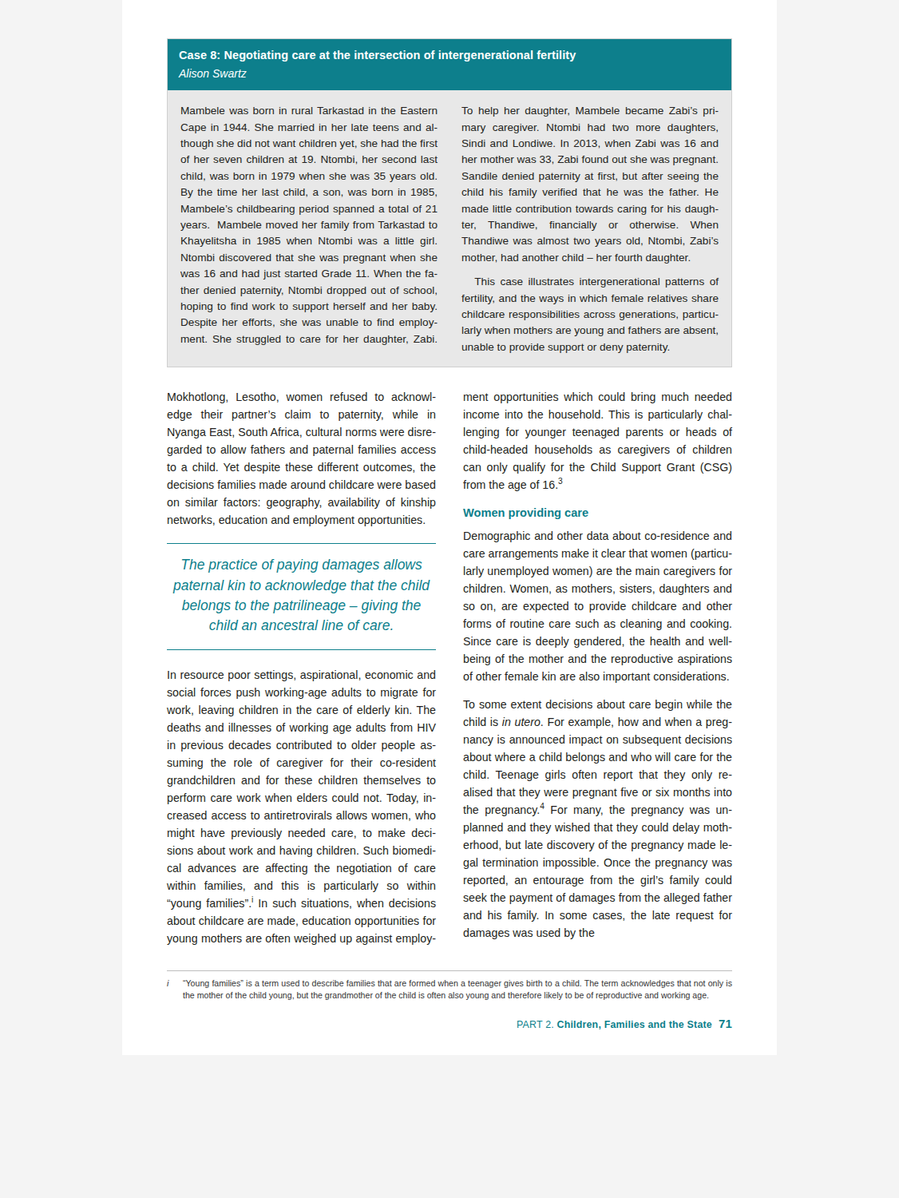Case 8: Negotiating care at the intersection of intergenerational fertility
Alison Swartz
Mambele was born in rural Tarkastad in the Eastern Cape in 1944. She married in her late teens and although she did not want children yet, she had the first of her seven children at 19. Ntombi, her second last child, was born in 1979 when she was 35 years old. By the time her last child, a son, was born in 1985, Mambele’s childbearing period spanned a total of 21 years. Mambele moved her family from Tarkastad to Khayelitsha in 1985 when Ntombi was a little girl. Ntombi discovered that she was pregnant when she was 16 and had just started Grade 11. When the father denied paternity, Ntombi dropped out of school, hoping to find work to support herself and her baby. Despite her efforts, she was unable to find employment. She struggled to care for her daughter, Zabi. To help her daughter, Mambele became Zabi’s primary caregiver. Ntombi had two more daughters, Sindi and Londiwe. In 2013, when Zabi was 16 and her mother was 33, Zabi found out she was pregnant. Sandile denied paternity at first, but after seeing the child his family verified that he was the father. He made little contribution towards caring for his daughter, Thandiwe, financially or otherwise. When Thandiwe was almost two years old, Ntombi, Zabi’s mother, had another child – her fourth daughter.
This case illustrates intergenerational patterns of fertility, and the ways in which female relatives share childcare responsibilities across generations, particularly when mothers are young and fathers are absent, unable to provide support or deny paternity.
Mokhotlong, Lesotho, women refused to acknowledge their partner’s claim to paternity, while in Nyanga East, South Africa, cultural norms were disregarded to allow fathers and paternal families access to a child. Yet despite these different outcomes, the decisions families made around childcare were based on similar factors: geography, availability of kinship networks, education and employment opportunities.
The practice of paying damages allows paternal kin to acknowledge that the child belongs to the patrilineage – giving the child an ancestral line of care.
In resource poor settings, aspirational, economic and social forces push working-age adults to migrate for work, leaving children in the care of elderly kin. The deaths and illnesses of working age adults from HIV in previous decades contributed to older people assuming the role of caregiver for their co-resident grandchildren and for these children themselves to perform care work when elders could not. Today, increased access to antiretrovirals allows women, who might have previously needed care, to make decisions about work and having children. Such biomedical advances are affecting the negotiation of care within families, and this is particularly so within “young families”.i In such situations, when decisions about childcare are made, education opportunities for young mothers are often weighed up against employment opportunities which could bring much needed income into the household. This is particularly challenging for younger teenaged parents or heads of child-headed households as caregivers of children can only qualify for the Child Support Grant (CSG) from the age of 16.3
Women providing care
Demographic and other data about co-residence and care arrangements make it clear that women (particularly unemployed women) are the main caregivers for children. Women, as mothers, sisters, daughters and so on, are expected to provide childcare and other forms of routine care such as cleaning and cooking. Since care is deeply gendered, the health and well-being of the mother and the reproductive aspirations of other female kin are also important considerations.
To some extent decisions about care begin while the child is in utero. For example, how and when a pregnancy is announced impact on subsequent decisions about where a child belongs and who will care for the child. Teenage girls often report that they only realised that they were pregnant five or six months into the pregnancy.4 For many, the pregnancy was unplanned and they wished that they could delay motherhood, but late discovery of the pregnancy made legal termination impossible. Once the pregnancy was reported, an entourage from the girl’s family could seek the payment of damages from the alleged father and his family. In some cases, the late request for damages was used by the
i
“Young families” is a term used to describe families that are formed when a teenager gives birth to a child. The term acknowledges that not only is the mother of the child young, but the grandmother of the child is often also young and therefore likely to be of reproductive and working age.
PART 2. Children, Families and the State 71